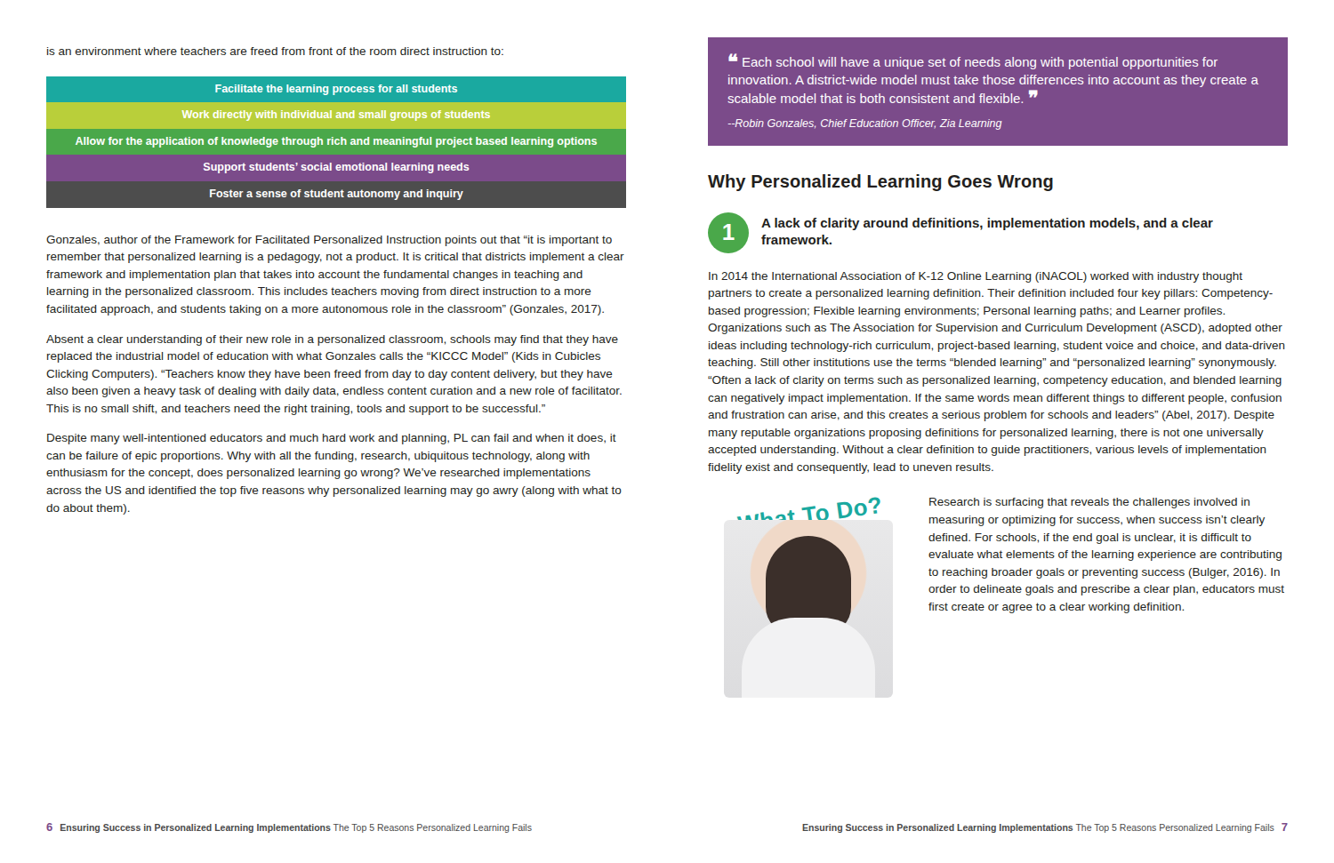is an environment where teachers are freed from front of the room direct instruction to:
Facilitate the learning process for all students
Work directly with individual and small groups of students
Allow for the application of knowledge through rich and meaningful project based learning options
Support students’ social emotional learning needs
Foster a sense of student autonomy and inquiry
Gonzales, author of the Framework for Facilitated Personalized Instruction points out that “it is important to remember that personalized learning is a pedagogy, not a product. It is critical that districts implement a clear framework and implementation plan that takes into account the fundamental changes in teaching and learning in the personalized classroom. This includes teachers moving from direct instruction to a more facilitated approach, and students taking on a more autonomous role in the classroom” (Gonzales, 2017).
Absent a clear understanding of their new role in a personalized classroom, schools may find that they have replaced the industrial model of education with what Gonzales calls the “KICCC Model” (Kids in Cubicles Clicking Computers). “Teachers know they have been freed from day to day content delivery, but they have also been given a heavy task of dealing with daily data, endless content curation and a new role of facilitator. This is no small shift, and teachers need the right training, tools and support to be successful.”
Despite many well-intentioned educators and much hard work and planning, PL can fail and when it does, it can be failure of epic proportions. Why with all the funding, research, ubiquitous technology, along with enthusiasm for the concept, does personalized learning go wrong? We’ve researched implementations across the US and identified the top five reasons why personalized learning may go awry (along with what to do about them).
6 Ensuring Success in Personalized Learning Implementations The Top 5 Reasons Personalized Learning Fails
❝Each school will have a unique set of needs along with potential opportunities for innovation. A district-wide model must take those differences into account as they create a scalable model that is both consistent and flexible.❞ --Robin Gonzales, Chief Education Officer, Zia Learning
Why Personalized Learning Goes Wrong
1
A lack of clarity around definitions, implementation models, and a clear framework.
In 2014 the International Association of K-12 Online Learning (iNACOL) worked with industry thought partners to create a personalized learning definition. Their definition included four key pillars: Competency-based progression; Flexible learning environments; Personal learning paths; and Learner profiles. Organizations such as The Association for Supervision and Curriculum Development (ASCD), adopted other ideas including technology-rich curriculum, project-based learning, student voice and choice, and data-driven teaching. Still other institutions use the terms “blended learning” and “personalized learning” synonymously. “Often a lack of clarity on terms such as personalized learning, competency education, and blended learning can negatively impact implementation. If the same words mean different things to different people, confusion and frustration can arise, and this creates a serious problem for schools and leaders” (Abel, 2017). Despite many reputable organizations proposing definitions for personalized learning, there is not one universally accepted understanding. Without a clear definition to guide practitioners, various levels of implementation fidelity exist and consequently, lead to uneven results.
What To Do?
Research is surfacing that reveals the challenges involved in measuring or optimizing for success, when success isn’t clearly defined. For schools, if the end goal is unclear, it is difficult to evaluate what elements of the learning experience are contributing to reaching broader goals or preventing success (Bulger, 2016). In order to delineate goals and prescribe a clear plan, educators must first create or agree to a clear working definition.
Ensuring Success in Personalized Learning Implementations The Top 5 Reasons Personalized Learning Fails 7